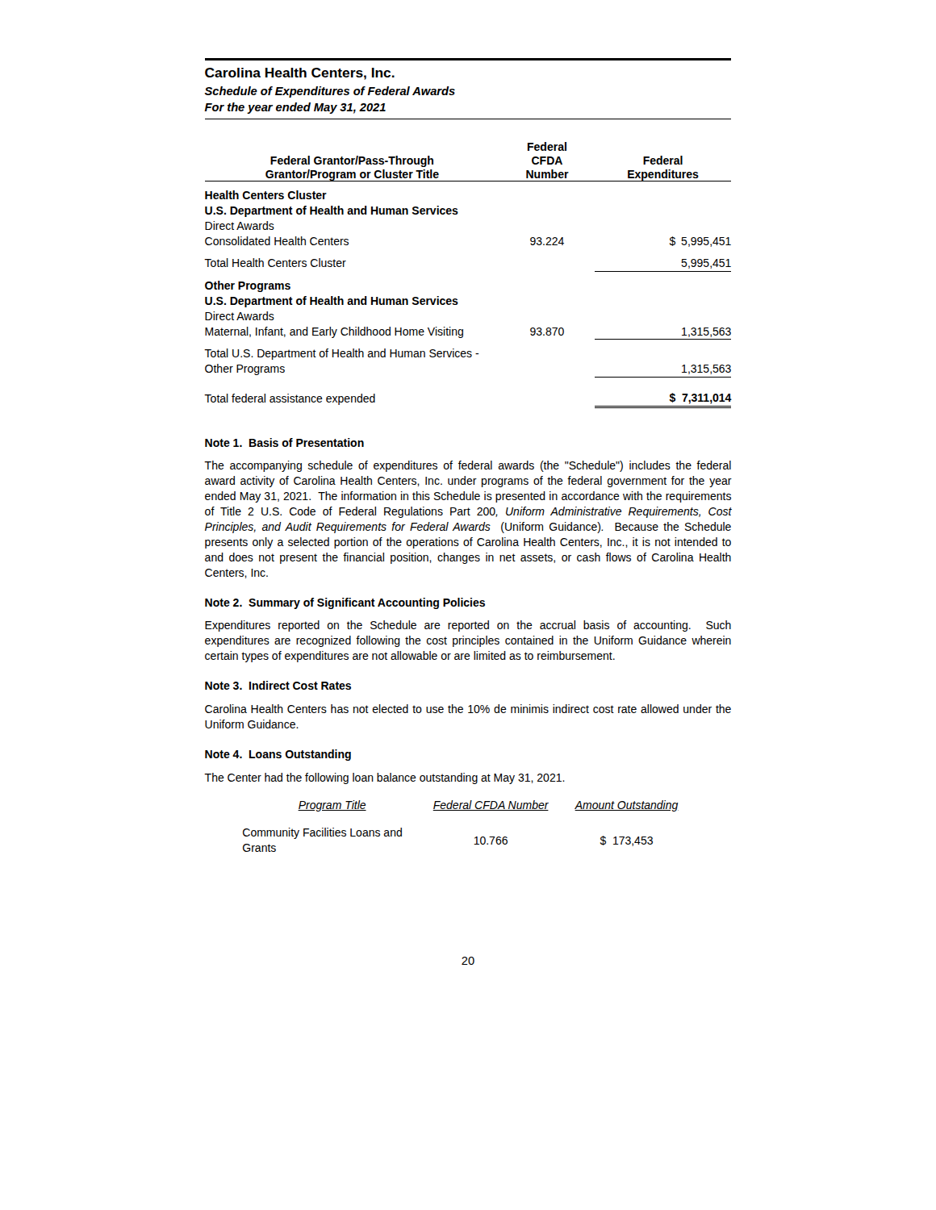Carolina Health Centers, Inc.
Schedule of Expenditures of Federal Awards
For the year ended May 31, 2021
| | Federal | |
| --- | --- | --- |
| Federal Grantor/Pass-Through | CFDA | Federal |
| Grantor/Program or Cluster Title | Number | Expenditures |
| Health Centers Cluster | | |
| U.S. Department of Health and Human Services | | |
| Direct Awards | | |
| Consolidated Health Centers | 93.224 | $ 5,995,451 |
| Total Health Centers Cluster | | 5,995,451 |
| Other Programs | | |
| U.S. Department of Health and Human Services | | |
| Direct Awards | | |
| Maternal, Infant, and Early Childhood Home Visiting | 93.870 | 1,315,563 |
| Total U.S. Department of Health and Human Services - Other Programs | | 1,315,563 |
| Total federal assistance expended | | $ 7,311,014 |
Note 1. Basis of Presentation
The accompanying schedule of expenditures of federal awards (the "Schedule") includes the federal award activity of Carolina Health Centers, Inc. under programs of the federal government for the year ended May 31, 2021. The information in this Schedule is presented in accordance with the requirements of Title 2 U.S. Code of Federal Regulations Part 200, Uniform Administrative Requirements, Cost Principles, and Audit Requirements for Federal Awards (Uniform Guidance). Because the Schedule presents only a selected portion of the operations of Carolina Health Centers, Inc., it is not intended to and does not present the financial position, changes in net assets, or cash flows of Carolina Health Centers, Inc.
Note 2. Summary of Significant Accounting Policies
Expenditures reported on the Schedule are reported on the accrual basis of accounting. Such expenditures are recognized following the cost principles contained in the Uniform Guidance wherein certain types of expenditures are not allowable or are limited as to reimbursement.
Note 3. Indirect Cost Rates
Carolina Health Centers has not elected to use the 10% de minimis indirect cost rate allowed under the Uniform Guidance.
Note 4. Loans Outstanding
The Center had the following loan balance outstanding at May 31, 2021.
| Program Title | Federal CFDA Number | Amount Outstanding |
| --- | --- | --- |
| Community Facilities Loans and Grants | 10.766 | $ 173,453 |
20